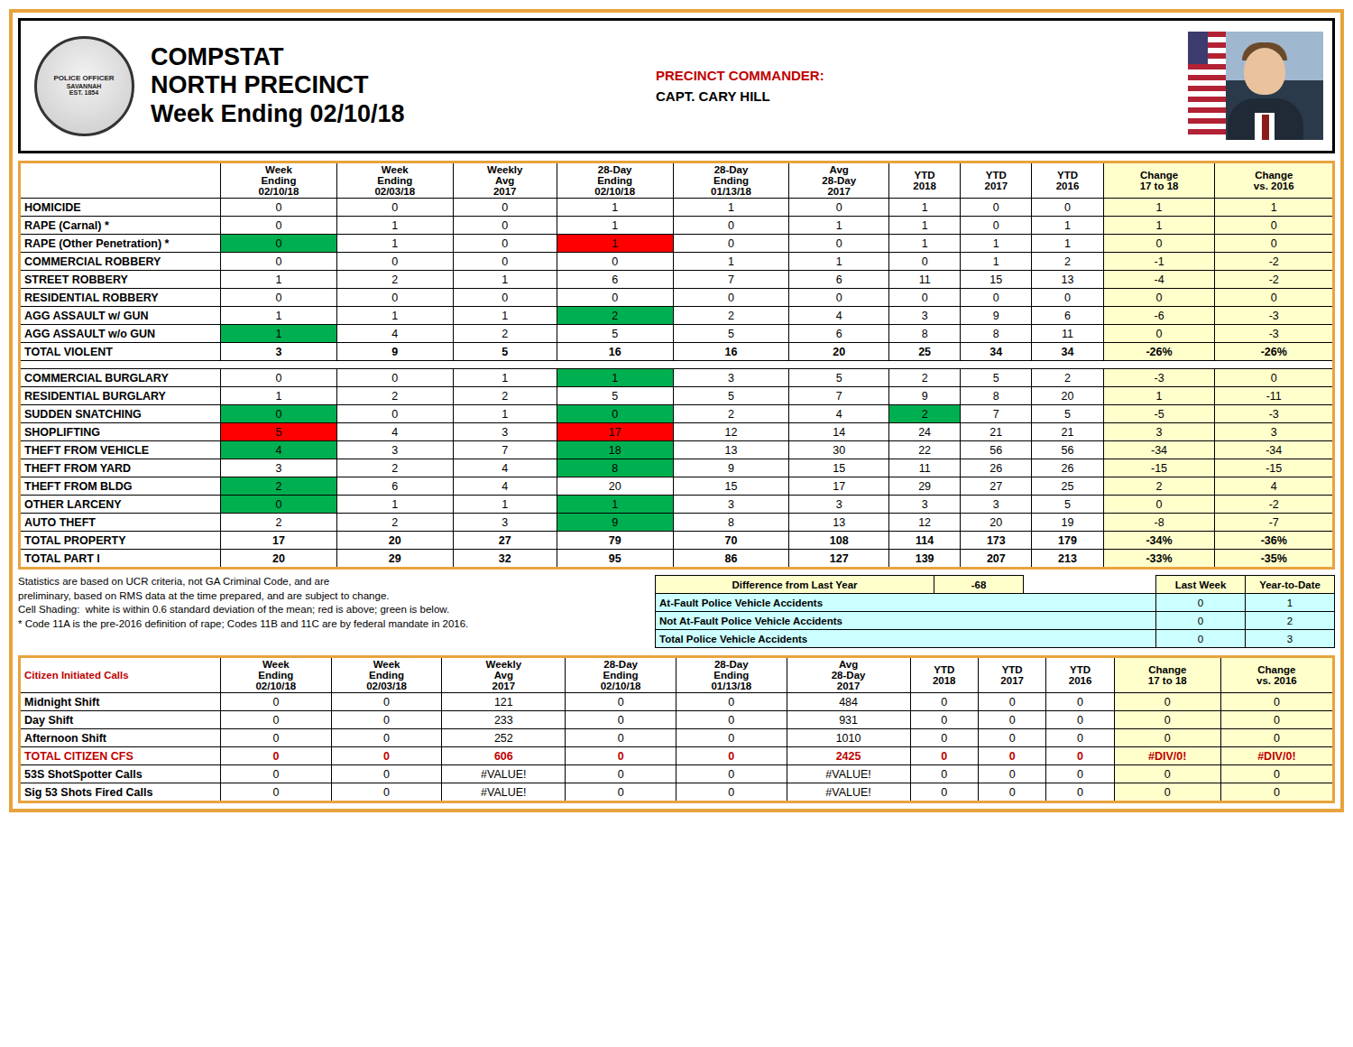POLICE OFFICER
SAVANNAH
EST. 1854
COMPSTAT
NORTH PRECINCT
Week Ending 02/10/18
PRECINCT COMMANDER:
CAPT. CARY HILL
| | Week Ending 02/10/18 | Week Ending 02/03/18 | Weekly Avg 2017 | 28-Day Ending 02/10/18 | 28-Day Ending 01/13/18 | Avg 28-Day 2017 | YTD 2018 | YTD 2017 | YTD 2016 | Change 17 to 18 | Change vs. 2016 |
| --- | --- | --- | --- | --- | --- | --- | --- | --- | --- | --- | --- |
| HOMICIDE | 0 | 0 | 0 | 1 | 1 | 0 | 1 | 0 | 0 | 1 | 1 |
| RAPE (Carnal) * | 0 | 1 | 0 | 1 | 0 | 1 | 1 | 0 | 1 | 1 | 0 |
| RAPE (Other Penetration) * | 0 | 1 | 0 | 1 | 0 | 0 | 1 | 1 | 1 | 0 | 0 |
| COMMERCIAL ROBBERY | 0 | 0 | 0 | 0 | 1 | 1 | 0 | 1 | 2 | -1 | -2 |
| STREET ROBBERY | 1 | 2 | 1 | 6 | 7 | 6 | 11 | 15 | 13 | -4 | -2 |
| RESIDENTIAL ROBBERY | 0 | 0 | 0 | 0 | 0 | 0 | 0 | 0 | 0 | 0 | 0 |
| AGG ASSAULT w/ GUN | 1 | 1 | 1 | 2 | 2 | 4 | 3 | 9 | 6 | -6 | -3 |
| AGG ASSAULT w/o GUN | 1 | 4 | 2 | 5 | 5 | 6 | 8 | 8 | 11 | 0 | -3 |
| TOTAL VIOLENT | 3 | 9 | 5 | 16 | 16 | 20 | 25 | 34 | 34 | -26% | -26% |
| COMMERCIAL BURGLARY | 0 | 0 | 1 | 1 | 3 | 5 | 2 | 5 | 2 | -3 | 0 |
| RESIDENTIAL BURGLARY | 1 | 2 | 2 | 5 | 5 | 7 | 9 | 8 | 20 | 1 | -11 |
| SUDDEN SNATCHING | 0 | 0 | 1 | 0 | 2 | 4 | 2 | 7 | 5 | -5 | -3 |
| SHOPLIFTING | 5 | 4 | 3 | 17 | 12 | 14 | 24 | 21 | 21 | 3 | 3 |
| THEFT FROM VEHICLE | 4 | 3 | 7 | 18 | 13 | 30 | 22 | 56 | 56 | -34 | -34 |
| THEFT FROM YARD | 3 | 2 | 4 | 8 | 9 | 15 | 11 | 26 | 26 | -15 | -15 |
| THEFT FROM BLDG | 2 | 6 | 4 | 20 | 15 | 17 | 29 | 27 | 25 | 2 | 4 |
| OTHER LARCENY | 0 | 1 | 1 | 1 | 3 | 3 | 3 | 3 | 5 | 0 | -2 |
| AUTO THEFT | 2 | 2 | 3 | 9 | 8 | 13 | 12 | 20 | 19 | -8 | -7 |
| TOTAL PROPERTY | 17 | 20 | 27 | 79 | 70 | 108 | 114 | 173 | 179 | -34% | -36% |
| TOTAL PART I | 20 | 29 | 32 | 95 | 86 | 127 | 139 | 207 | 213 | -33% | -35% |
Statistics are based on UCR criteria, not GA Criminal Code, and are
preliminary, based on RMS data at the time prepared, and are subject to change.
Cell Shading: white is within 0.6 standard deviation of the mean; red is above; green is below.
* Code 11A is the pre-2016 definition of rape; Codes 11B and 11C are by federal mandate in 2016.
| Difference from Last Year | -68 | | Last Week | Year-to-Date |
| At-Fault Police Vehicle Accidents | 0 | 1 |
| Not At-Fault Police Vehicle Accidents | 0 | 2 |
| Total Police Vehicle Accidents | 0 | 3 |
| Citizen Initiated Calls | Week Ending 02/10/18 | Week Ending 02/03/18 | Weekly Avg 2017 | 28-Day Ending 02/10/18 | 28-Day Ending 01/13/18 | Avg 28-Day 2017 | YTD 2018 | YTD 2017 | YTD 2016 | Change 17 to 18 | Change vs. 2016 |
| --- | --- | --- | --- | --- | --- | --- | --- | --- | --- | --- | --- |
| Midnight Shift | 0 | 0 | 121 | 0 | 0 | 484 | 0 | 0 | 0 | 0 | 0 |
| Day Shift | 0 | 0 | 233 | 0 | 0 | 931 | 0 | 0 | 0 | 0 | 0 |
| Afternoon Shift | 0 | 0 | 252 | 0 | 0 | 1010 | 0 | 0 | 0 | 0 | 0 |
| TOTAL CITIZEN CFS | 0 | 0 | 606 | 0 | 0 | 2425 | 0 | 0 | 0 | #DIV/0! | #DIV/0! |
| 53S ShotSpotter Calls | 0 | 0 | #VALUE! | 0 | 0 | #VALUE! | 0 | 0 | 0 | 0 | 0 |
| Sig 53 Shots Fired Calls | 0 | 0 | #VALUE! | 0 | 0 | #VALUE! | 0 | 0 | 0 | 0 | 0 |